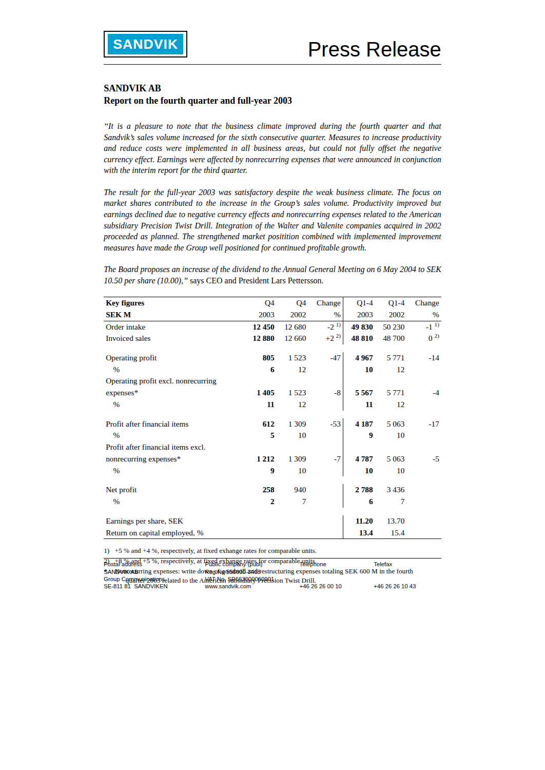SANDVIK
Press Release
SANDVIK AB
Report on the fourth quarter and full-year 2003
“It is a pleasure to note that the business climate improved during the fourth quarter and that Sandvik’s sales volume increased for the sixth consecutive quarter. Measures to increase productivity and reduce costs were implemented in all business areas, but could not fully offset the negative currency effect. Earnings were affected by nonrecurring expenses that were announced in conjunction with the interim report for the third quarter.
The result for the full-year 2003 was satisfactory despite the weak business climate. The focus on market shares contributed to the increase in the Group’s sales volume. Productivity improved but earnings declined due to negative currency effects and nonrecurring expenses related to the American subsidiary Precision Twist Drill. Integration of the Walter and Valenite companies acquired in 2002 proceeded as planned. The strengthened market positition combined with implemented improvement measures have made the Group well positioned for continued profitable growth.
The Board proposes an increase of the dividend to the Annual General Meeting on 6 May 2004 to SEK 10.50 per share (10.00),” says CEO and President Lars Pettersson.
| Key figures | Q4 | Q4 | Change | Q1-4 | Q1-4 | Change |
| --- | --- | --- | --- | --- | --- | --- |
| SEK M | 2003 | 2002 | % | 2003 | 2002 | % |
| Order intake | 12 450 | 12 680 | -2 1) | 49 830 | 50 230 | -1 1) |
| Invoiced sales | 12 880 | 12 660 | +2 2) | 48 810 | 48 700 | 0 2) |
| Operating profit | 805 | 1 523 | -47 | 4 967 | 5 771 | -14 |
| % | 6 | 12 | | 10 | 12 | |
| Operating profit excl. nonrecurring | | | | | | |
| expenses* | 1 405 | 1 523 | -8 | 5 567 | 5 771 | -4 |
| % | 11 | 12 | | 11 | 12 | |
| Profit after financial items | 612 | 1 309 | -53 | 4 187 | 5 063 | -17 |
| % | 5 | 10 | | 9 | 10 | |
| Profit after financial items excl. | | | | | | |
| nonrecurring expenses* | 1 212 | 1 309 | -7 | 4 787 | 5 063 | -5 |
| % | 9 | 10 | | 10 | 10 | |
| Net profit | 258 | 940 | | 2 788 | 3 436 | |
| % | 2 | 7 | | 6 | 7 | |
| Earnings per share, SEK | | | | 11.20 | 13.70 | |
| Return on capital employed, % | | | | 13.4 | 15.4 | |
| 1) | +5 % and +4 %, respectively, at fixed exhange rates for comparable units. |
| 2) | +8 % and +5 %, respectively, at fixed exhange rates for comparable units. |
| * | Nonrecurring expenses: write down of goodwill and restructuring expenses totaling SEK 600 M in the fourth quarter 2003 related to the American subsidiary Precision Twist Drill. |
| Postal address | Public company (publ) | Telephone | Telefax |
| SANDVIK AB | Reg.No 556000-3468 | | |
| Group Communications | VAT No. SE663000060901 | | |
| SE-811 81 SANDVIKEN | www.sandvik.com | +46 26 26 00 10 | +46 26 26 10 43 |